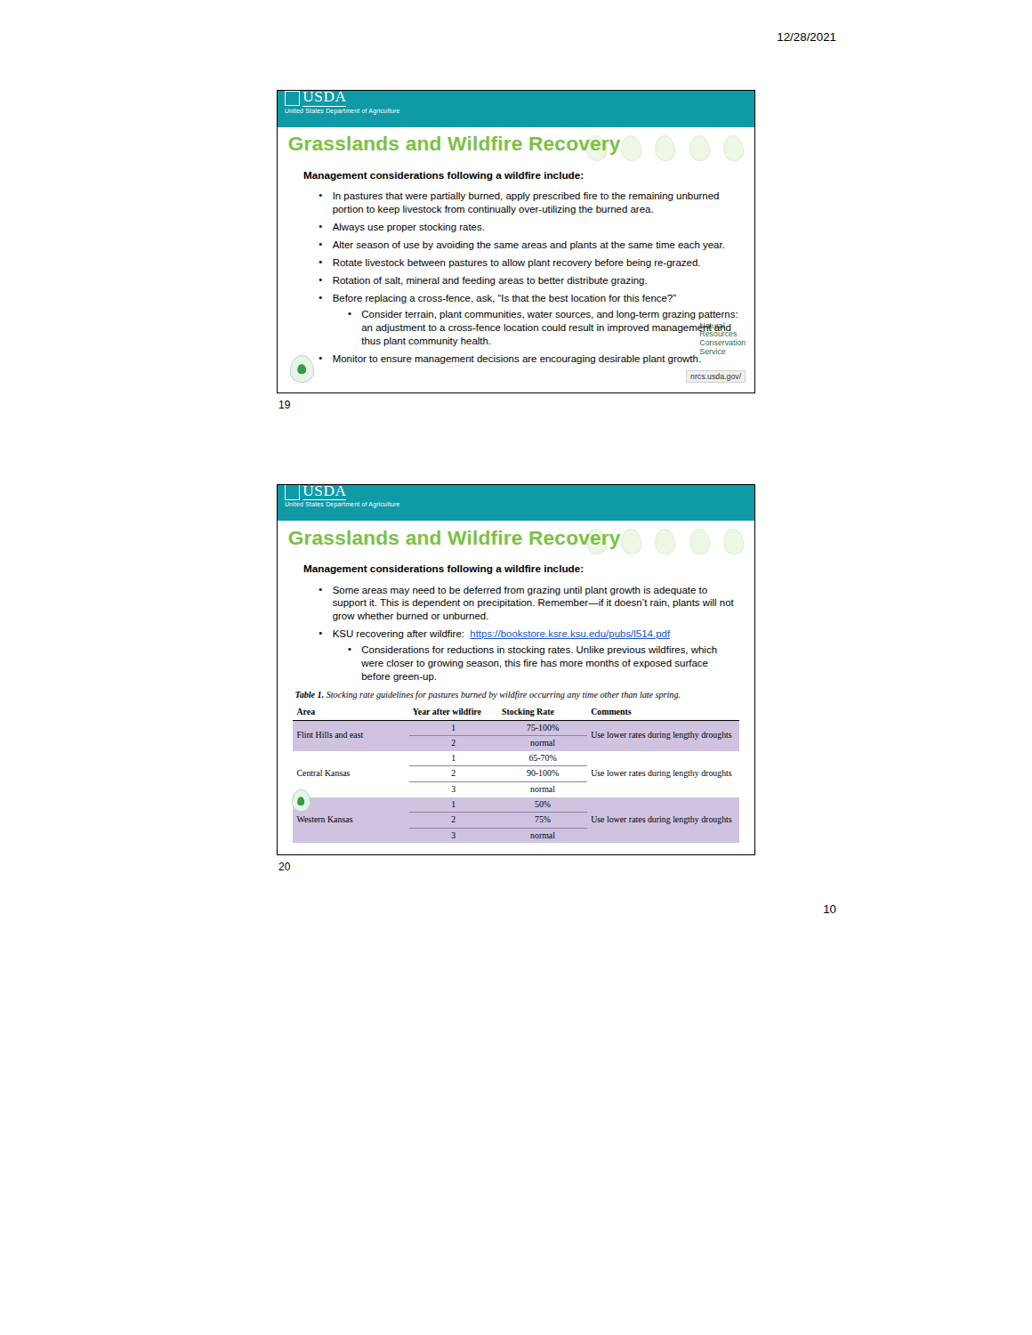12/28/2021
USDA United States Department of Agriculture
Grasslands and Wildfire Recovery
Management considerations following a wildfire include:
In pastures that were partially burned, apply prescribed fire to the remaining unburned portion to keep livestock from continually over-utilizing the burned area.
Always use proper stocking rates.
Alter season of use by avoiding the same areas and plants at the same time each year.
Rotate livestock between pastures to allow plant recovery before being re-grazed.
Rotation of salt, mineral and feeding areas to better distribute grazing.
Before replacing a cross-fence, ask, “Is that the best location for this fence?”
Consider terrain, plant communities, water sources, and long-term grazing patterns: an adjustment to a cross-fence location could result in improved management and thus plant community health.
Monitor to ensure management decisions are encouraging desirable plant growth.
Natural
Resources
Conservation
Service
nrcs.usda.gov/
19
USDA United States Department of Agriculture
Grasslands and Wildfire Recovery
Management considerations following a wildfire include:
Some areas may need to be deferred from grazing until plant growth is adequate to support it. This is dependent on precipitation. Remember—if it doesn’t rain, plants will not grow whether burned or unburned.
KSU recovering after wildfire: https://bookstore.ksre.ksu.edu/pubs/l514.pdf
Considerations for reductions in stocking rates. Unlike previous wildfires, which were closer to growing season, this fire has more months of exposed surface before green-up.
Table 1. Stocking rate guidelines for pastures burned by wildfire occurring any time other than late spring.
| Area | Year after wildfire | Stocking Rate | Comments |
| --- | --- | --- | --- |
| Flint Hills and east | 1 | 75-100% | Use lower rates during lengthy droughts |
| 2 | normal |
| Central Kansas | 1 | 65-70% | Use lower rates during lengthy droughts |
| 2 | 90-100% |
| 3 | normal |
| Western Kansas | 1 | 50% | Use lower rates during lengthy droughts |
| 2 | 75% |
| 3 | normal |
20
10